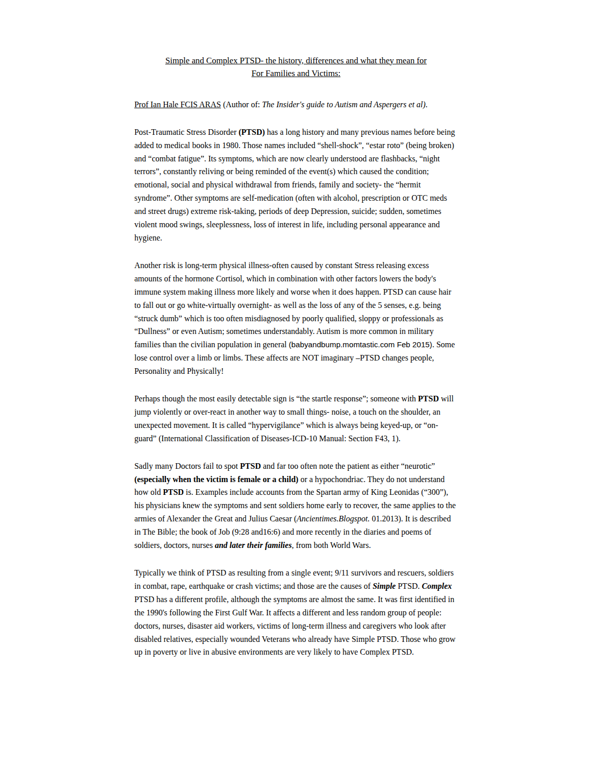Simple and Complex PTSD- the history, differences and what they mean for For Families and Victims:
Prof Ian Hale FCIS ARAS (Author of: The Insider's guide to Autism and Aspergers et al).
Post-Traumatic Stress Disorder (PTSD) has a long history and many previous names before being added to medical books in 1980. Those names included “shell-shock”, “estar roto” (being broken) and “combat fatigue”. Its symptoms, which are now clearly understood are flashbacks, “night terrors”, constantly reliving or being reminded of the event(s) which caused the condition; emotional, social and physical withdrawal from friends, family and society- the “hermit syndrome”. Other symptoms are self-medication (often with alcohol, prescription or OTC meds and street drugs) extreme risk-taking, periods of deep Depression, suicide; sudden, sometimes violent mood swings, sleeplessness, loss of interest in life, including personal appearance and hygiene.
Another risk is long-term physical illness-often caused by constant Stress releasing excess amounts of the hormone Cortisol, which in combination with other factors lowers the body's immune system making illness more likely and worse when it does happen. PTSD can cause hair to fall out or go white-virtually overnight- as well as the loss of any of the 5 senses, e.g. being “struck dumb” which is too often misdiagnosed by poorly qualified, sloppy or professionals as “Dullness” or even Autism; sometimes understandably. Autism is more common in military families than the civilian population in general (babyandbump.momtastic.com Feb 2015). Some lose control over a limb or limbs. These affects are NOT imaginary –PTSD changes people, Personality and Physically!
Perhaps though the most easily detectable sign is “the startle response”; someone with PTSD will jump violently or over-react in another way to small things- noise, a touch on the shoulder, an unexpected movement. It is called “hypervigilance” which is always being keyed-up, or “on-guard” (International Classification of Diseases-ICD-10 Manual: Section F43, 1).
Sadly many Doctors fail to spot PTSD and far too often note the patient as either “neurotic” (especially when the victim is female or a child) or a hypochondriac. They do not understand how old PTSD is. Examples include accounts from the Spartan army of King Leonidas (“300”), his physicians knew the symptoms and sent soldiers home early to recover, the same applies to the armies of Alexander the Great and Julius Caesar (Ancientimes.Blogspot. 01.2013). It is described in The Bible; the book of Job (9:28 and16:6) and more recently in the diaries and poems of soldiers, doctors, nurses and later their families, from both World Wars.
Typically we think of PTSD as resulting from a single event; 9/11 survivors and rescuers, soldiers in combat, rape, earthquake or crash victims; and those are the causes of Simple PTSD. Complex PTSD has a different profile, although the symptoms are almost the same. It was first identified in the 1990's following the First Gulf War. It affects a different and less random group of people: doctors, nurses, disaster aid workers, victims of long-term illness and caregivers who look after disabled relatives, especially wounded Veterans who already have Simple PTSD. Those who grow up in poverty or live in abusive environments are very likely to have Complex PTSD.